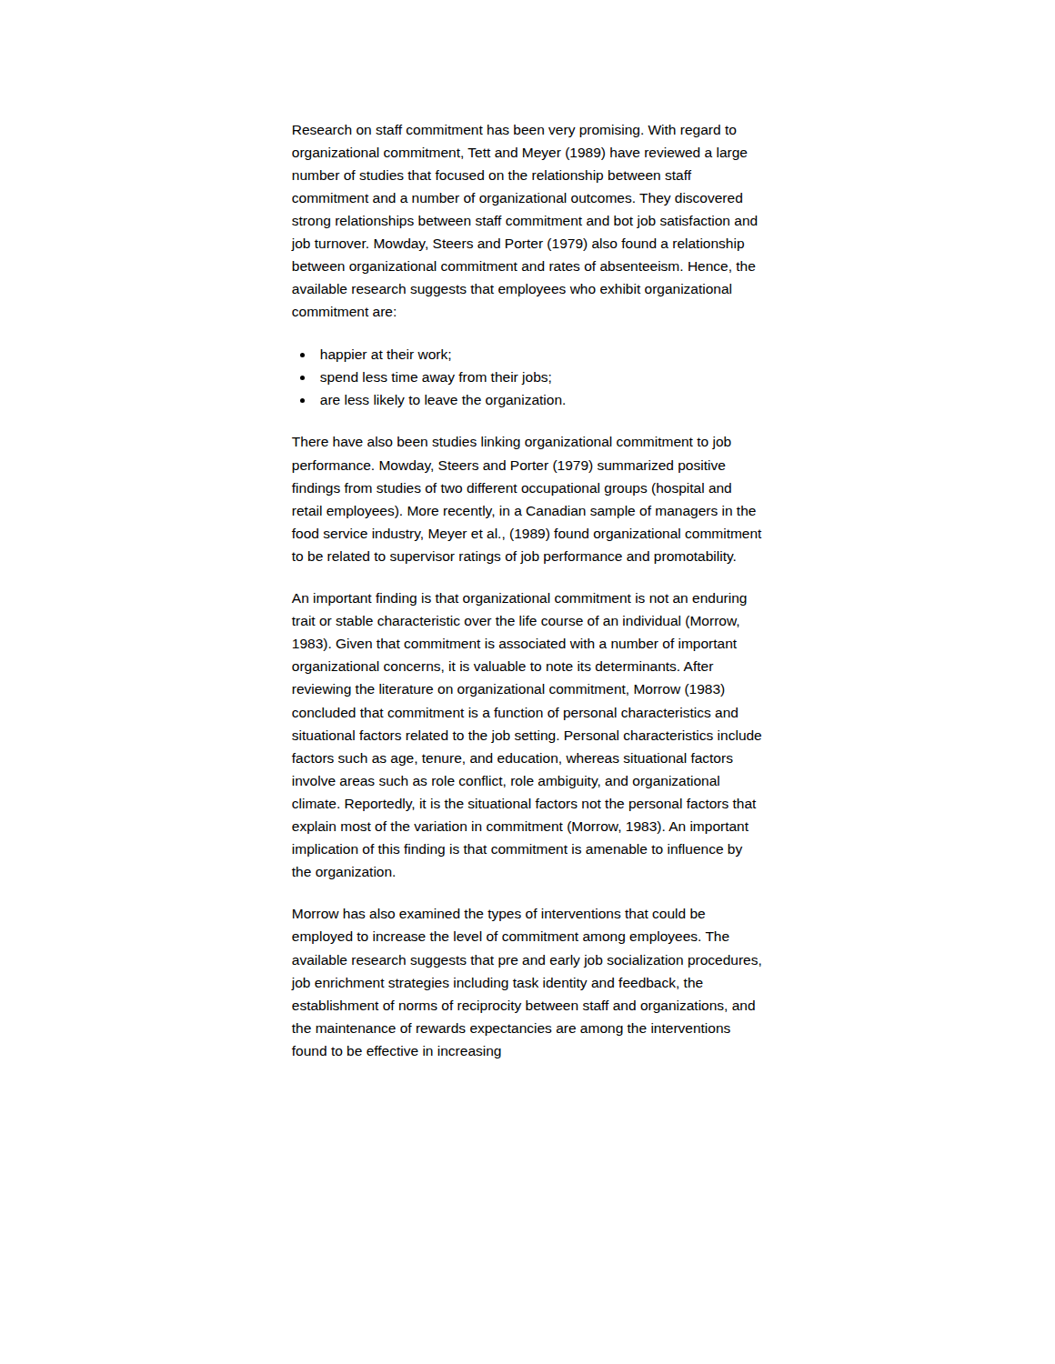Research on staff commitment has been very promising. With regard to organizational commitment, Tett and Meyer (1989) have reviewed a large number of studies that focused on the relationship between staff commitment and a number of organizational outcomes. They discovered strong relationships between staff commitment and bot job satisfaction and job turnover. Mowday, Steers and Porter (1979) also found a relationship between organizational commitment and rates of absenteeism. Hence, the available research suggests that employees who exhibit organizational commitment are:
happier at their work;
spend less time away from their jobs;
are less likely to leave the organization.
There have also been studies linking organizational commitment to job performance. Mowday, Steers and Porter (1979) summarized positive findings from studies of two different occupational groups (hospital and retail employees). More recently, in a Canadian sample of managers in the food service industry, Meyer et al., (1989) found organizational commitment to be related to supervisor ratings of job performance and promotability.
An important finding is that organizational commitment is not an enduring trait or stable characteristic over the life course of an individual (Morrow, 1983). Given that commitment is associated with a number of important organizational concerns, it is valuable to note its determinants. After reviewing the literature on organizational commitment, Morrow (1983) concluded that commitment is a function of personal characteristics and situational factors related to the job setting. Personal characteristics include factors such as age, tenure, and education, whereas situational factors involve areas such as role conflict, role ambiguity, and organizational climate. Reportedly, it is the situational factors not the personal factors that explain most of the variation in commitment (Morrow, 1983). An important implication of this finding is that commitment is amenable to influence by the organization.
Morrow has also examined the types of interventions that could be employed to increase the level of commitment among employees. The available research suggests that pre and early job socialization procedures, job enrichment strategies including task identity and feedback, the establishment of norms of reciprocity between staff and organizations, and the maintenance of rewards expectancies are among the interventions found to be effective in increasing